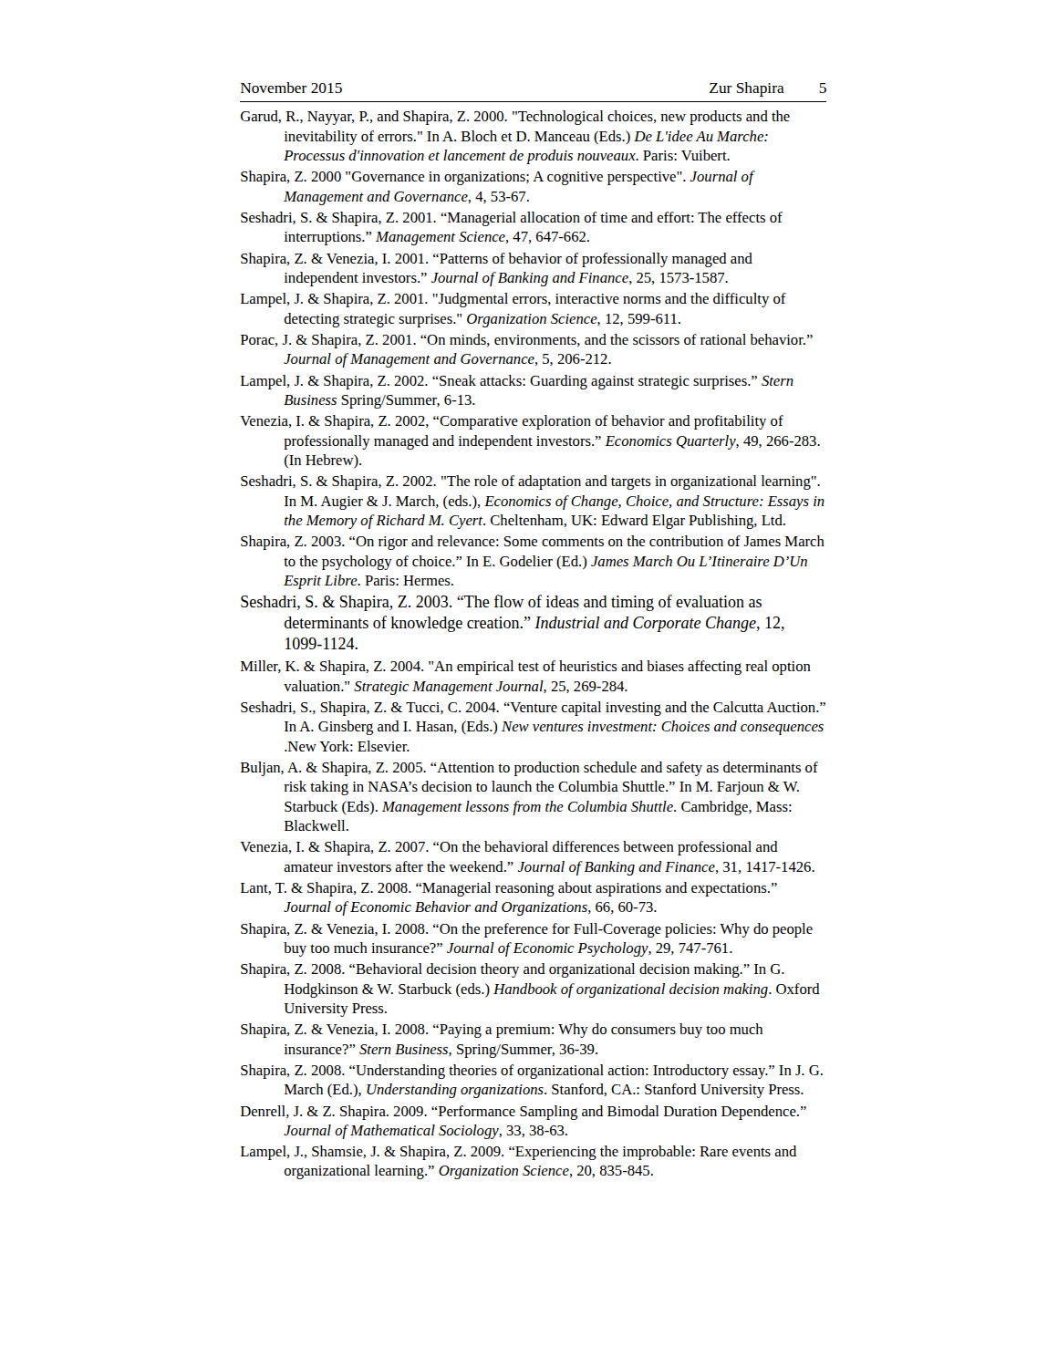November 2015 Zur Shapira 5
Garud, R., Nayyar, P., and Shapira, Z. 2000. "Technological choices, new products and the inevitability of errors." In A. Bloch et D. Manceau (Eds.) De L'idee Au Marche: Processus d'innovation et lancement de produis nouveaux. Paris: Vuibert.
Shapira, Z. 2000 "Governance in organizations; A cognitive perspective". Journal of Management and Governance, 4, 53-67.
Seshadri, S. & Shapira, Z. 2001. “Managerial allocation of time and effort: The effects of interruptions.” Management Science, 47, 647-662.
Shapira, Z. & Venezia, I. 2001. “Patterns of behavior of professionally managed and independent investors.” Journal of Banking and Finance, 25, 1573-1587.
Lampel, J. & Shapira, Z. 2001. "Judgmental errors, interactive norms and the difficulty of detecting strategic surprises." Organization Science, 12, 599-611.
Porac, J. & Shapira, Z. 2001. “On minds, environments, and the scissors of rational behavior.” Journal of Management and Governance, 5, 206-212.
Lampel, J. & Shapira, Z. 2002. “Sneak attacks: Guarding against strategic surprises.” Stern Business Spring/Summer, 6-13.
Venezia, I. & Shapira, Z. 2002, “Comparative exploration of behavior and profitability of professionally managed and independent investors.” Economics Quarterly, 49, 266-283. (In Hebrew).
Seshadri, S. & Shapira, Z. 2002. "The role of adaptation and targets in organizational learning". In M. Augier & J. March, (eds.), Economics of Change, Choice, and Structure: Essays in the Memory of Richard M. Cyert. Cheltenham, UK: Edward Elgar Publishing, Ltd.
Shapira, Z. 2003. “On rigor and relevance: Some comments on the contribution of James March to the psychology of choice.” In E. Godelier (Ed.) James March Ou L’Itineraire D’Un Esprit Libre. Paris: Hermes.
Seshadri, S. & Shapira, Z. 2003. “The flow of ideas and timing of evaluation as determinants of knowledge creation.” Industrial and Corporate Change, 12, 1099-1124.
Miller, K. & Shapira, Z. 2004. "An empirical test of heuristics and biases affecting real option valuation." Strategic Management Journal, 25, 269-284.
Seshadri, S., Shapira, Z. & Tucci, C. 2004. “Venture capital investing and the Calcutta Auction.” In A. Ginsberg and I. Hasan, (Eds.) New ventures investment: Choices and consequences .New York: Elsevier.
Buljan, A. & Shapira, Z. 2005. “Attention to production schedule and safety as determinants of risk taking in NASA’s decision to launch the Columbia Shuttle.” In M. Farjoun & W. Starbuck (Eds). Management lessons from the Columbia Shuttle. Cambridge, Mass: Blackwell.
Venezia, I. & Shapira, Z. 2007. “On the behavioral differences between professional and amateur investors after the weekend.” Journal of Banking and Finance, 31, 1417-1426.
Lant, T. & Shapira, Z. 2008. “Managerial reasoning about aspirations and expectations.” Journal of Economic Behavior and Organizations, 66, 60-73.
Shapira, Z. & Venezia, I. 2008. “On the preference for Full-Coverage policies: Why do people buy too much insurance?” Journal of Economic Psychology, 29, 747-761.
Shapira, Z. 2008. “Behavioral decision theory and organizational decision making.” In G. Hodgkinson & W. Starbuck (eds.) Handbook of organizational decision making. Oxford University Press.
Shapira, Z. & Venezia, I. 2008. “Paying a premium: Why do consumers buy too much insurance?” Stern Business, Spring/Summer, 36-39.
Shapira, Z. 2008. “Understanding theories of organizational action: Introductory essay.” In J. G. March (Ed.), Understanding organizations. Stanford, CA.: Stanford University Press.
Denrell, J. & Z. Shapira. 2009. “Performance Sampling and Bimodal Duration Dependence.” Journal of Mathematical Sociology, 33, 38-63.
Lampel, J., Shamsie, J. & Shapira, Z. 2009. “Experiencing the improbable: Rare events and organizational learning.” Organization Science, 20, 835-845.